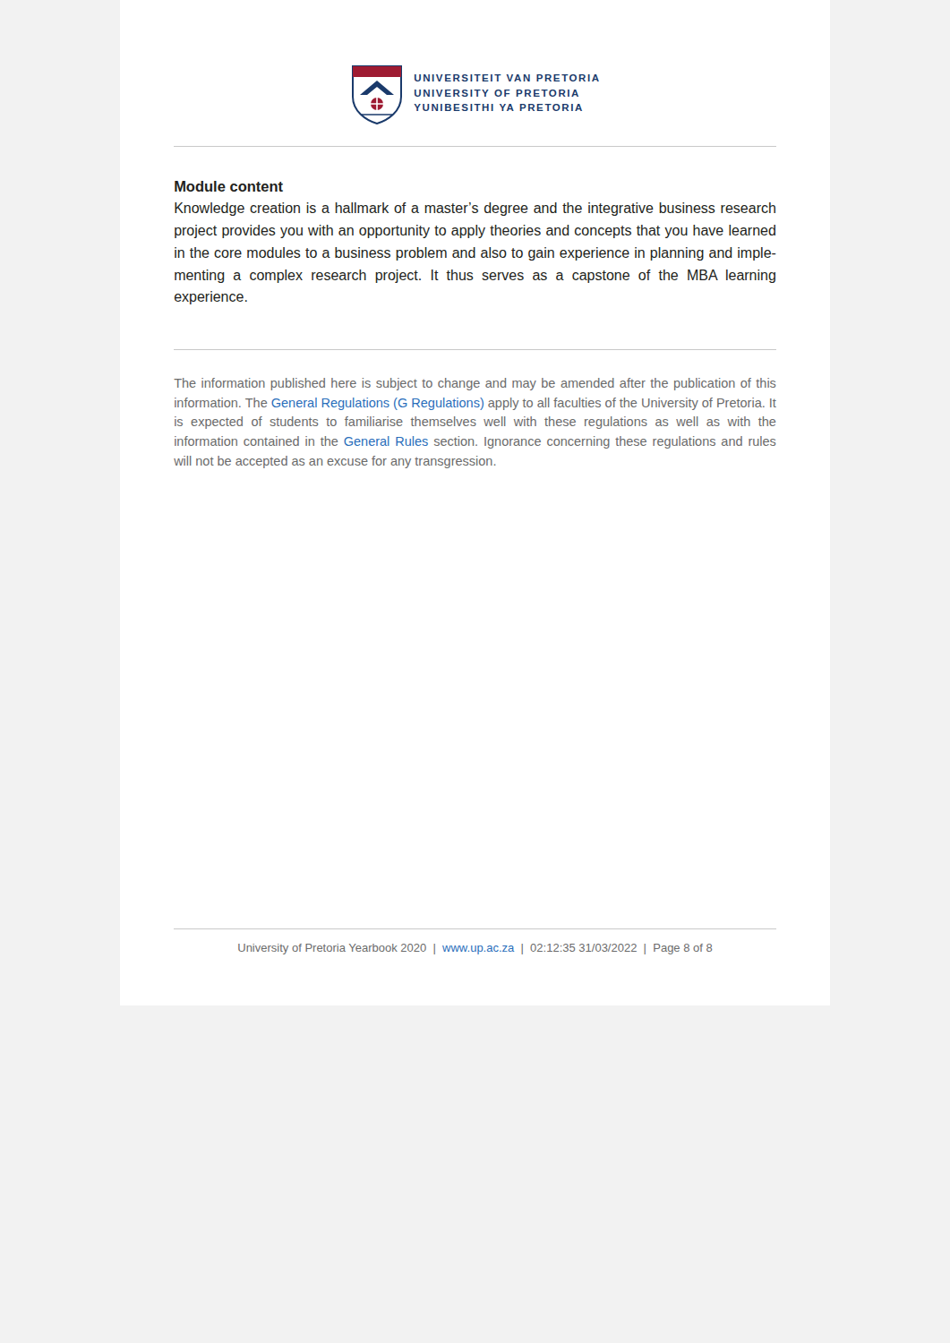Universiteit van Pretoria
University of Pretoria
Yunibesithi ya Pretoria
Module content
Knowledge creation is a hallmark of a master’s degree and the integrative business research project provides you with an opportunity to apply theories and concepts that you have learned in the core modules to a business problem and also to gain experience in planning and implementing a complex research project. It thus serves as a capstone of the MBA learning experience.
The information published here is subject to change and may be amended after the publication of this information. The General Regulations (G Regulations) apply to all faculties of the University of Pretoria. It is expected of students to familiarise themselves well with these regulations as well as with the information contained in the General Rules section. Ignorance concerning these regulations and rules will not be accepted as an excuse for any transgression.
University of Pretoria Yearbook 2020 | www.up.ac.za | 02:12:35 31/03/2022 | Page 8 of 8